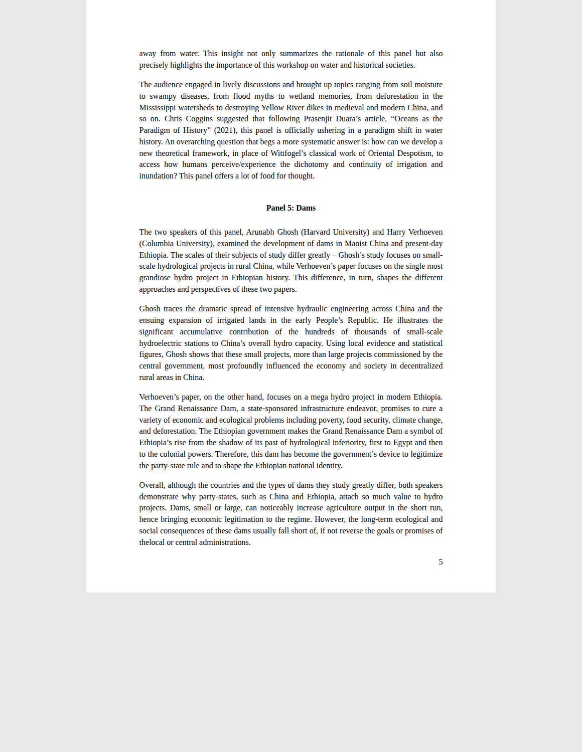away from water. This insight not only summarizes the rationale of this panel but also precisely highlights the importance of this workshop on water and historical societies.
The audience engaged in lively discussions and brought up topics ranging from soil moisture to swampy diseases, from flood myths to wetland memories, from deforestation in the Mississippi watersheds to destroying Yellow River dikes in medieval and modern China, and so on. Chris Coggins suggested that following Prasenjit Duara’s article, “Oceans as the Paradigm of History” (2021), this panel is officially ushering in a paradigm shift in water history. An overarching question that begs a more systematic answer is: how can we develop a new theoretical framework, in place of Wittfogel’s classical work of Oriental Despotism, to access how humans perceive/experience the dichotomy and continuity of irrigation and inundation? This panel offers a lot of food for thought.
Panel 5: Dams
The two speakers of this panel, Arunabh Ghosh (Harvard University) and Harry Verhoeven (Columbia University), examined the development of dams in Maoist China and present-day Ethiopia. The scales of their subjects of study differ greatly – Ghosh’s study focuses on small-scale hydrological projects in rural China, while Verhoeven’s paper focuses on the single most grandiose hydro project in Ethiopian history. This difference, in turn, shapes the different approaches and perspectives of these two papers.
Ghosh traces the dramatic spread of intensive hydraulic engineering across China and the ensuing expansion of irrigated lands in the early People’s Republic. He illustrates the significant accumulative contribution of the hundreds of thousands of small-scale hydroelectric stations to China’s overall hydro capacity. Using local evidence and statistical figures, Ghosh shows that these small projects, more than large projects commissioned by the central government, most profoundly influenced the economy and society in decentralized rural areas in China.
Verhoeven’s paper, on the other hand, focuses on a mega hydro project in modern Ethiopia. The Grand Renaissance Dam, a state-sponsored infrastructure endeavor, promises to cure a variety of economic and ecological problems including poverty, food security, climate change, and deforestation. The Ethiopian government makes the Grand Renaissance Dam a symbol of Ethiopia’s rise from the shadow of its past of hydrological inferiority, first to Egypt and then to the colonial powers. Therefore, this dam has become the government’s device to legitimize the party-state rule and to shape the Ethiopian national identity.
Overall, although the countries and the types of dams they study greatly differ, both speakers demonstrate why party-states, such as China and Ethiopia, attach so much value to hydro projects. Dams, small or large, can noticeably increase agriculture output in the short run, hence bringing economic legitimation to the regime. However, the long-term ecological and social consequences of these dams usually fall short of, if not reverse the goals or promises of thelocal or central administrations.
5